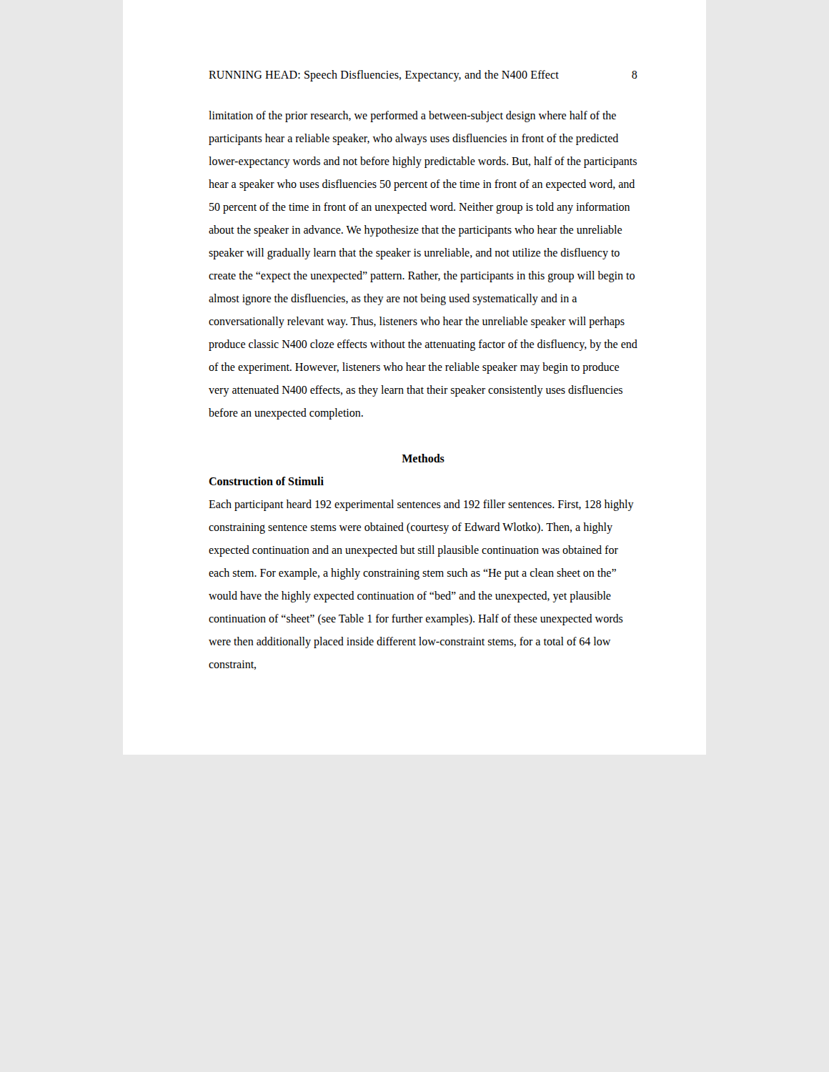RUNNING HEAD: Speech Disfluencies, Expectancy, and the N400 Effect8
limitation of the prior research, we performed a between-subject design where half of the participants hear a reliable speaker, who always uses disfluencies in front of the predicted lower-expectancy words and not before highly predictable words. But, half of the participants hear a speaker who uses disfluencies 50 percent of the time in front of an expected word, and 50 percent of the time in front of an unexpected word. Neither group is told any information about the speaker in advance. We hypothesize that the participants who hear the unreliable speaker will gradually learn that the speaker is unreliable, and not utilize the disfluency to create the “expect the unexpected” pattern. Rather, the participants in this group will begin to almost ignore the disfluencies, as they are not being used systematically and in a conversationally relevant way. Thus, listeners who hear the unreliable speaker will perhaps produce classic N400 cloze effects without the attenuating factor of the disfluency, by the end of the experiment. However, listeners who hear the reliable speaker may begin to produce very attenuated N400 effects, as they learn that their speaker consistently uses disfluencies before an unexpected completion.
Methods
Construction of Stimuli
Each participant heard 192 experimental sentences and 192 filler sentences. First, 128 highly constraining sentence stems were obtained (courtesy of Edward Wlotko). Then, a highly expected continuation and an unexpected but still plausible continuation was obtained for each stem. For example, a highly constraining stem such as “He put a clean sheet on the” would have the highly expected continuation of “bed” and the unexpected, yet plausible continuation of “sheet” (see Table 1 for further examples). Half of these unexpected words were then additionally placed inside different low-constraint stems, for a total of 64 low constraint,